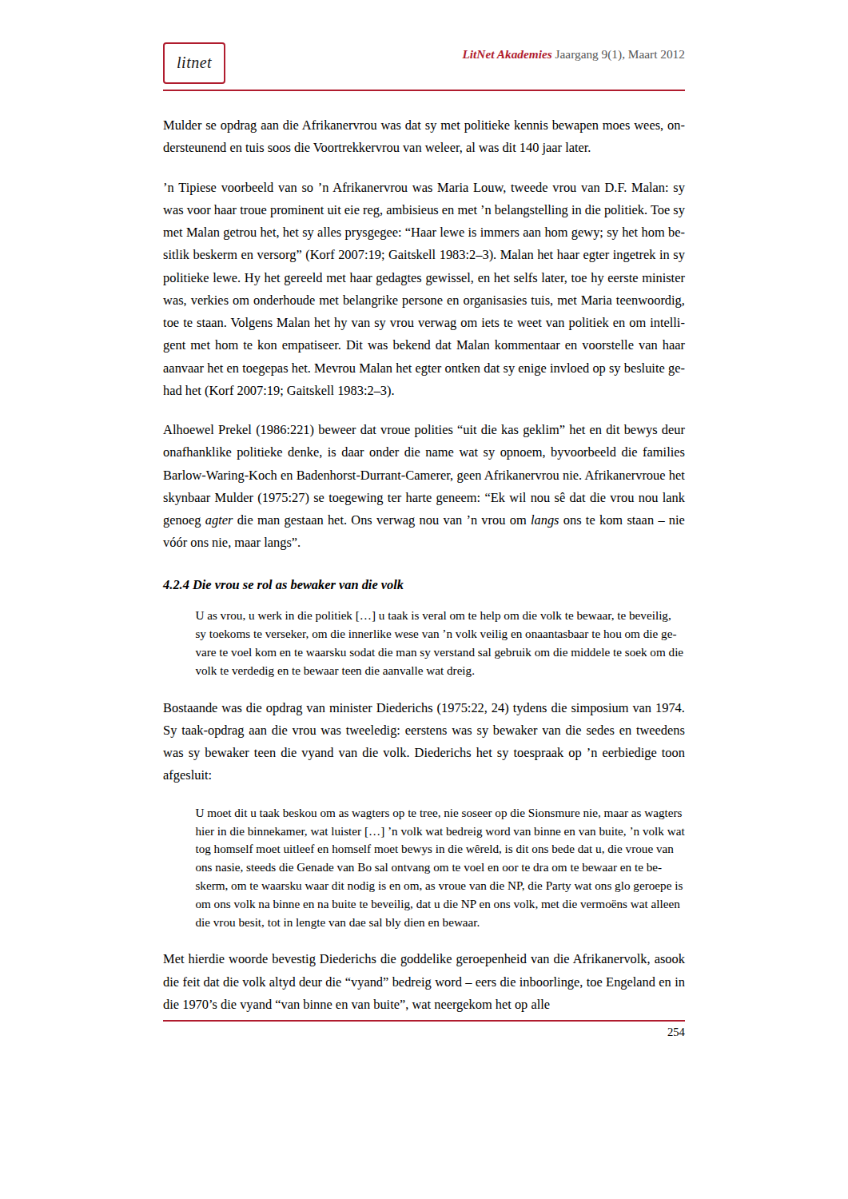litnet
LitNet Akademies Jaargang 9(1), Maart 2012
Mulder se opdrag aan die Afrikanervrou was dat sy met politieke kennis bewapen moes wees, ondersteunend en tuis soos die Voortrekkervrou van weleer, al was dit 140 jaar later.
’n Tipiese voorbeeld van so ’n Afrikanervrou was Maria Louw, tweede vrou van D.F. Malan: sy was voor haar troue prominent uit eie reg, ambisieus en met ’n belangstelling in die politiek. Toe sy met Malan getrou het, het sy alles prysgegee: “Haar lewe is immers aan hom gewy; sy het hom besitlik beskerm en versorg” (Korf 2007:19; Gaitskell 1983:2–3). Malan het haar egter ingetrek in sy politieke lewe. Hy het gereeld met haar gedagtes gewissel, en het selfs later, toe hy eerste minister was, verkies om onderhoude met belangrike persone en organisasies tuis, met Maria teenwoordig, toe te staan. Volgens Malan het hy van sy vrou verwag om iets te weet van politiek en om intelligent met hom te kon empatiseer. Dit was bekend dat Malan kommentaar en voorstelle van haar aanvaar het en toegepas het. Mevrou Malan het egter ontken dat sy enige invloed op sy besluite gehad het (Korf 2007:19; Gaitskell 1983:2–3).
Alhoewel Prekel (1986:221) beweer dat vroue polities “uit die kas geklim” het en dit bewys deur onafhanklike politieke denke, is daar onder die name wat sy opnoem, byvoorbeeld die families Barlow-Waring-Koch en Badenhorst-Durrant-Camerer, geen Afrikanervrou nie. Afrikanervroue het skynbaar Mulder (1975:27) se toegewing ter harte geneem: “Ek wil nou sê dat die vrou nou lank genoeg agter die man gestaan het. Ons verwag nou van ’n vrou om langs ons te kom staan – nie vóór ons nie, maar langs”.
4.2.4 Die vrou se rol as bewaker van die volk
U as vrou, u werk in die politiek […] u taak is veral om te help om die volk te bewaar, te beveilig, sy toekoms te verseker, om die innerlike wese van ’n volk veilig en onaantasbaar te hou om die gevare te voel kom en te waarsku sodat die man sy verstand sal gebruik om die middele te soek om die volk te verdedig en te bewaar teen die aanvalle wat dreig.
Bostaande was die opdrag van minister Diederichs (1975:22, 24) tydens die simposium van 1974. Sy taak-opdrag aan die vrou was tweeledig: eerstens was sy bewaker van die sedes en tweedens was sy bewaker teen die vyand van die volk. Diederichs het sy toespraak op ’n eerbiedige toon afgesluit:
U moet dit u taak beskou om as wagters op te tree, nie soseer op die Sionsmure nie, maar as wagters hier in die binnekamer, wat luister […] ’n volk wat bedreig word van binne en van buite, ’n volk wat tog homself moet uitleef en homself moet bewys in die wêreld, is dit ons bede dat u, die vroue van ons nasie, steeds die Genade van Bo sal ontvang om te voel en oor te dra om te bewaar en te beskerm, om te waarsku waar dit nodig is en om, as vroue van die NP, die Party wat ons glo geroepe is om ons volk na binne en na buite te beveilig, dat u die NP en ons volk, met die vermoëns wat alleen die vrou besit, tot in lengte van dae sal bly dien en bewaar.
Met hierdie woorde bevestig Diederichs die goddelike geroepenheid van die Afrikanervolk, asook die feit dat die volk altyd deur die “vyand” bedreig word – eers die inboorlinge, toe Engeland en in die 1970’s die vyand “van binne en van buite”, wat neergekom het op alle
254